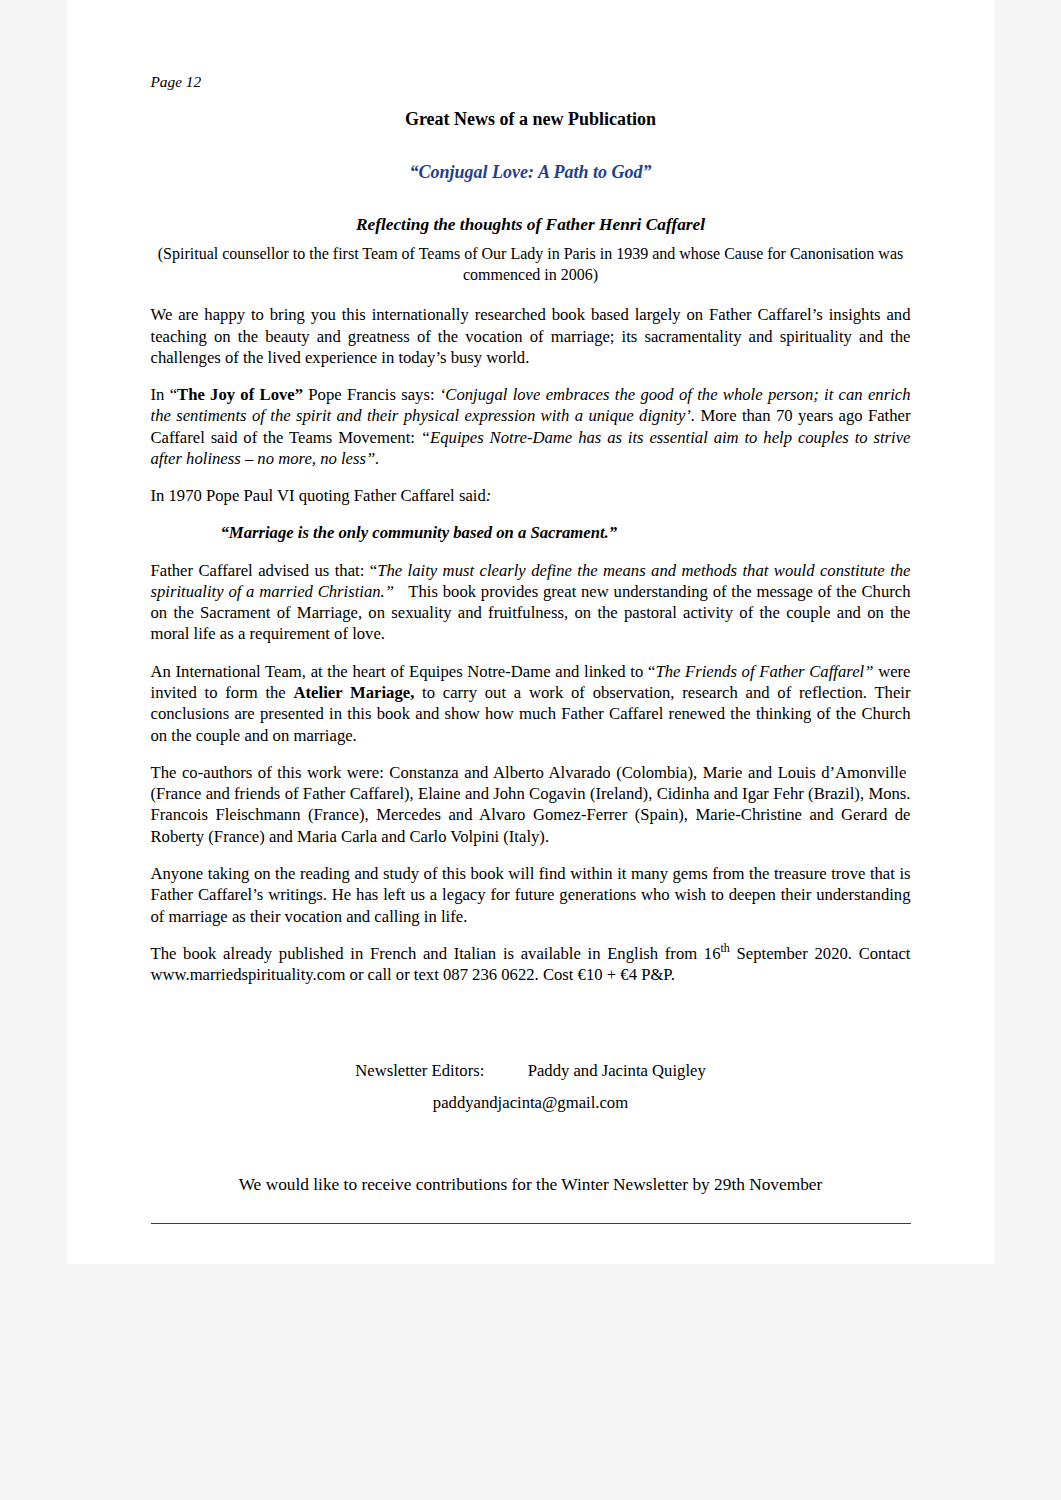Page 12
Great News of a new Publication
“Conjugal Love: A Path to God”
Reflecting the thoughts of Father Henri Caffarel
(Spiritual counsellor to the first Team of Teams of Our Lady in Paris in 1939 and whose Cause for Canonisation was commenced in 2006)
We are happy to bring you this internationally researched book based largely on Father Caffarel’s insights and teaching on the beauty and greatness of the vocation of marriage; its sacramentality and spirituality and the challenges of the lived experience in today’s busy world.
In “The Joy of Love” Pope Francis says: ‘Conjugal love embraces the good of the whole person; it can enrich the sentiments of the spirit and their physical expression with a unique dignity’. More than 70 years ago Father Caffarel said of the Teams Movement: “Equipes Notre-Dame has as its essential aim to help couples to strive after holiness – no more, no less”.
In 1970 Pope Paul VI quoting Father Caffarel said:
“Marriage is the only community based on a Sacrament.”
Father Caffarel advised us that: “The laity must clearly define the means and methods that would constitute the spirituality of a married Christian.” This book provides great new understanding of the message of the Church on the Sacrament of Marriage, on sexuality and fruitfulness, on the pastoral activity of the couple and on the moral life as a requirement of love.
An International Team, at the heart of Equipes Notre-Dame and linked to “The Friends of Father Caffarel” were invited to form the Atelier Mariage, to carry out a work of observation, research and of reflection. Their conclusions are presented in this book and show how much Father Caffarel renewed the thinking of the Church on the couple and on marriage.
The co-authors of this work were: Constanza and Alberto Alvarado (Colombia), Marie and Louis d’Amonville (France and friends of Father Caffarel), Elaine and John Cogavin (Ireland), Cidinha and Igar Fehr (Brazil), Mons. Francois Fleischmann (France), Mercedes and Alvaro Gomez-Ferrer (Spain), Marie-Christine and Gerard de Roberty (France) and Maria Carla and Carlo Volpini (Italy).
Anyone taking on the reading and study of this book will find within it many gems from the treasure trove that is Father Caffarel’s writings. He has left us a legacy for future generations who wish to deepen their understanding of marriage as their vocation and calling in life.
The book already published in French and Italian is available in English from 16th September 2020. Contact www.marriedspirituality.com or call or text 087 236 0622. Cost €10 + €4 P&P.
Newsletter Editors: Paddy and Jacinta Quigley paddyandjacinta@gmail.com
We would like to receive contributions for the Winter Newsletter by 29th November